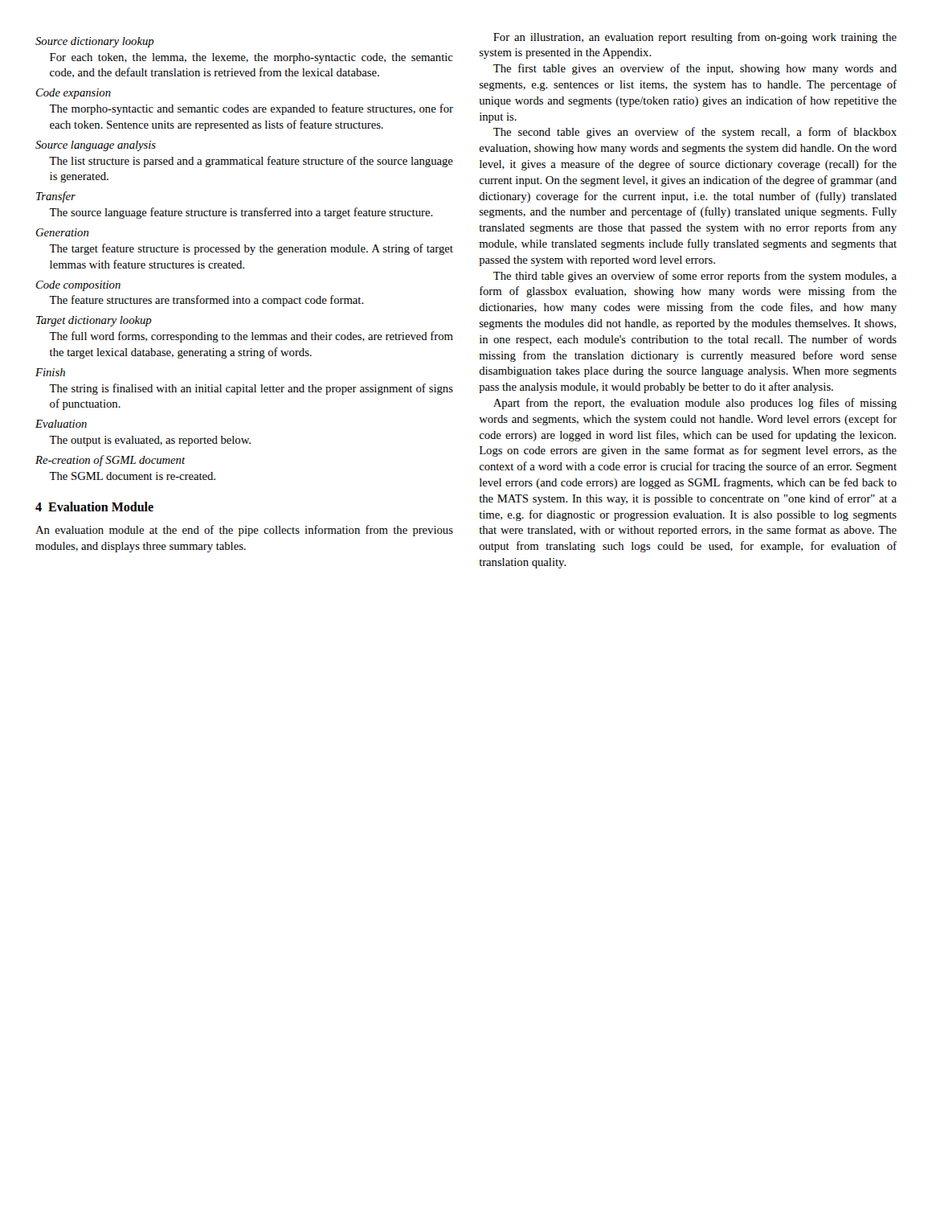Source dictionary lookup
For each token, the lemma, the lexeme, the morpho-syntactic code, the semantic code, and the default translation is retrieved from the lexical database.
Code expansion
The morpho-syntactic and semantic codes are expanded to feature structures, one for each token. Sentence units are represented as lists of feature structures.
Source language analysis
The list structure is parsed and a grammatical feature structure of the source language is generated.
Transfer
The source language feature structure is transferred into a target feature structure.
Generation
The target feature structure is processed by the generation module. A string of target lemmas with feature structures is created.
Code composition
The feature structures are transformed into a compact code format.
Target dictionary lookup
The full word forms, corresponding to the lemmas and their codes, are retrieved from the target lexical database, generating a string of words.
Finish
The string is finalised with an initial capital letter and the proper assignment of signs of punctuation.
Evaluation
The output is evaluated, as reported below.
Re-creation of SGML document
The SGML document is re-created.
4 Evaluation Module
An evaluation module at the end of the pipe collects information from the previous modules, and displays three summary tables.
For an illustration, an evaluation report resulting from on-going work training the system is presented in the Appendix.
The first table gives an overview of the input, showing how many words and segments, e.g. sentences or list items, the system has to handle. The percentage of unique words and segments (type/token ratio) gives an indication of how repetitive the input is.
The second table gives an overview of the system recall, a form of blackbox evaluation, showing how many words and segments the system did handle. On the word level, it gives a measure of the degree of source dictionary coverage (recall) for the current input. On the segment level, it gives an indication of the degree of grammar (and dictionary) coverage for the current input, i.e. the total number of (fully) translated segments, and the number and percentage of (fully) translated unique segments. Fully translated segments are those that passed the system with no error reports from any module, while translated segments include fully translated segments and segments that passed the system with reported word level errors.
The third table gives an overview of some error reports from the system modules, a form of glassbox evaluation, showing how many words were missing from the dictionaries, how many codes were missing from the code files, and how many segments the modules did not handle, as reported by the modules themselves. It shows, in one respect, each module's contribution to the total recall. The number of words missing from the translation dictionary is currently measured before word sense disambiguation takes place during the source language analysis. When more segments pass the analysis module, it would probably be better to do it after analysis.
Apart from the report, the evaluation module also produces log files of missing words and segments, which the system could not handle. Word level errors (except for code errors) are logged in word list files, which can be used for updating the lexicon. Logs on code errors are given in the same format as for segment level errors, as the context of a word with a code error is crucial for tracing the source of an error. Segment level errors (and code errors) are logged as SGML fragments, which can be fed back to the MATS system. In this way, it is possible to concentrate on "one kind of error" at a time, e.g. for diagnostic or progression evaluation. It is also possible to log segments that were translated, with or without reported errors, in the same format as above. The output from translating such logs could be used, for example, for evaluation of translation quality.